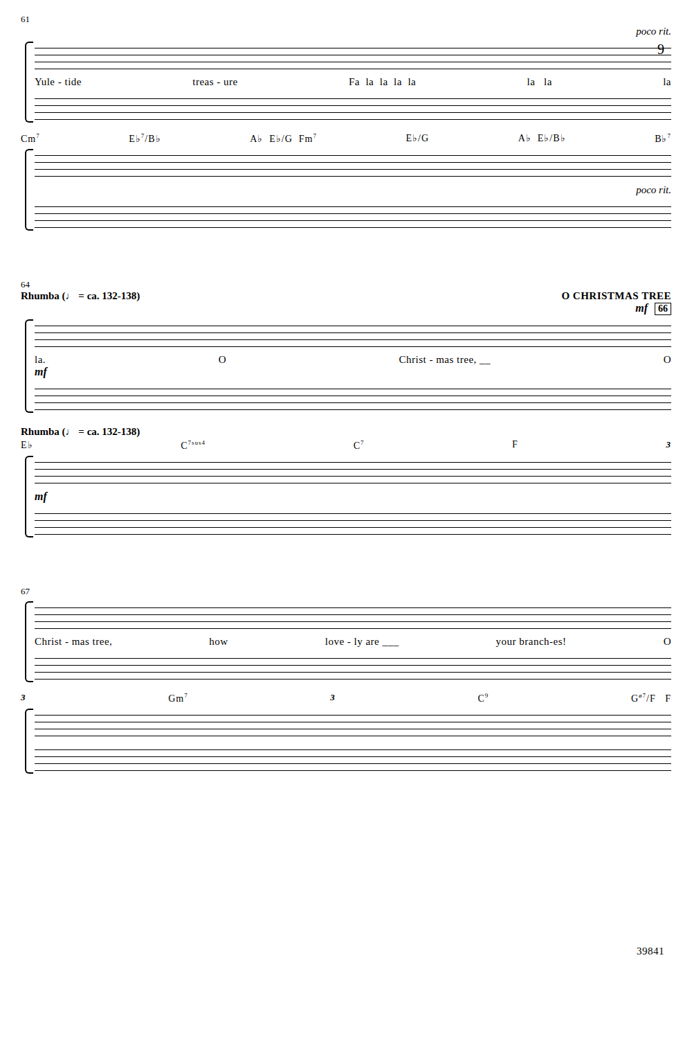9
61
poco rit.
Yule - tide treas - ure Fa la la la la la la la
Cm7 E♭7/B♭ A♭ E♭/G Fm7 E♭/G A♭ E♭/B♭ B♭7
poco rit.
64
Rhumba (♩ = ca. 132-138) O CHRISTMAS TREE
mf 66
la. O Christ - mas tree, __ O
mf
Rhumba (♩ = ca. 132-138)
E♭ C7sus4 C7 F 3
mf
67
Christ - mas tree, how love - ly are ___ your branch‑es! O
3 Gm7 3 C9 Gø7/F F
39841